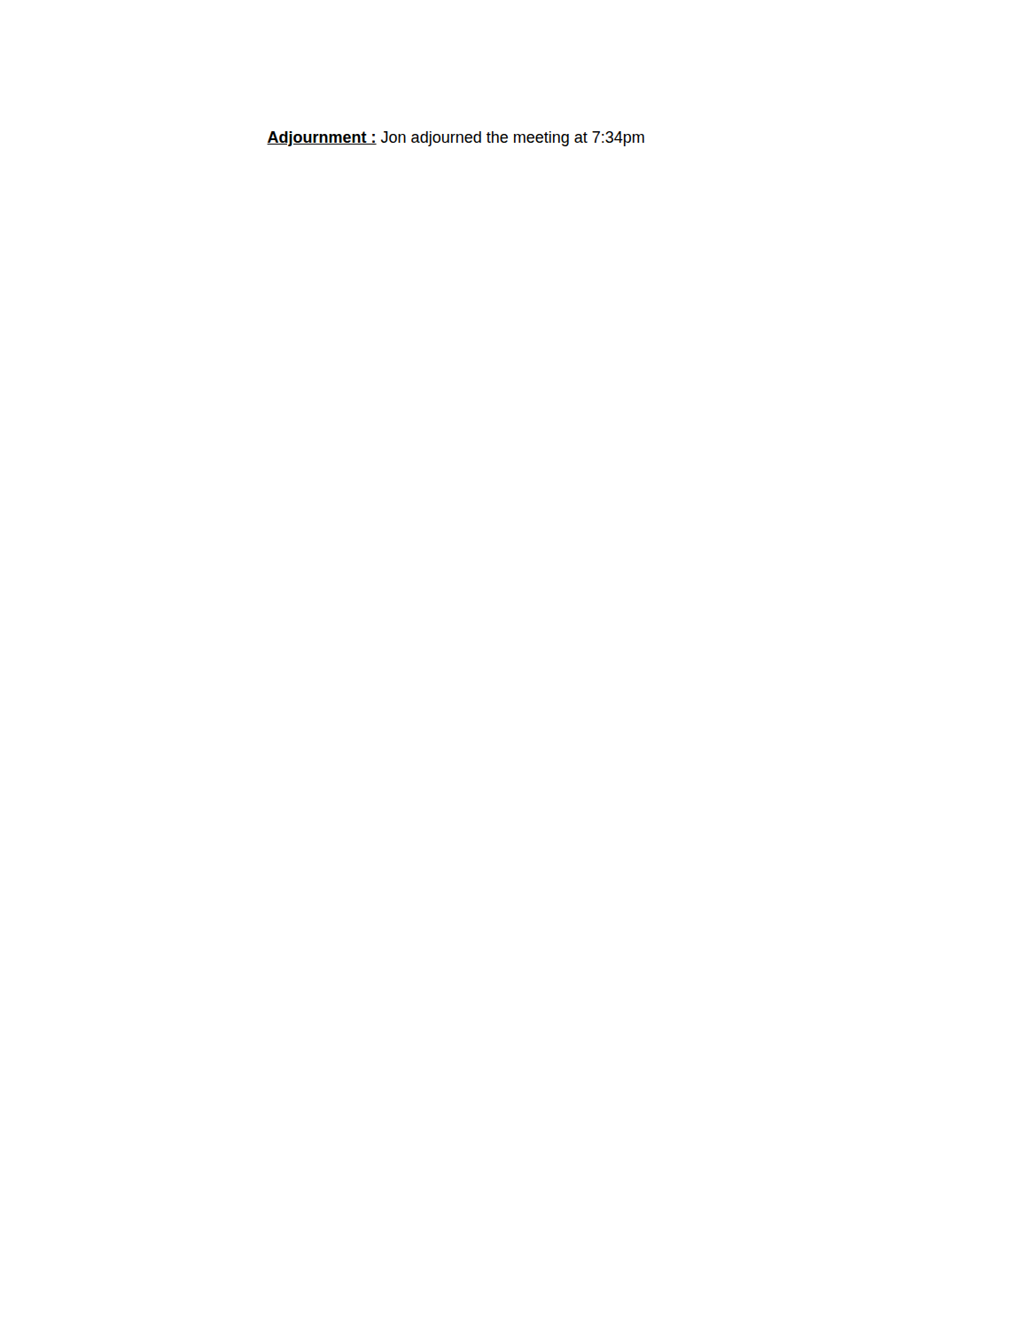Adjournment : Jon adjourned the meeting at 7:34pm